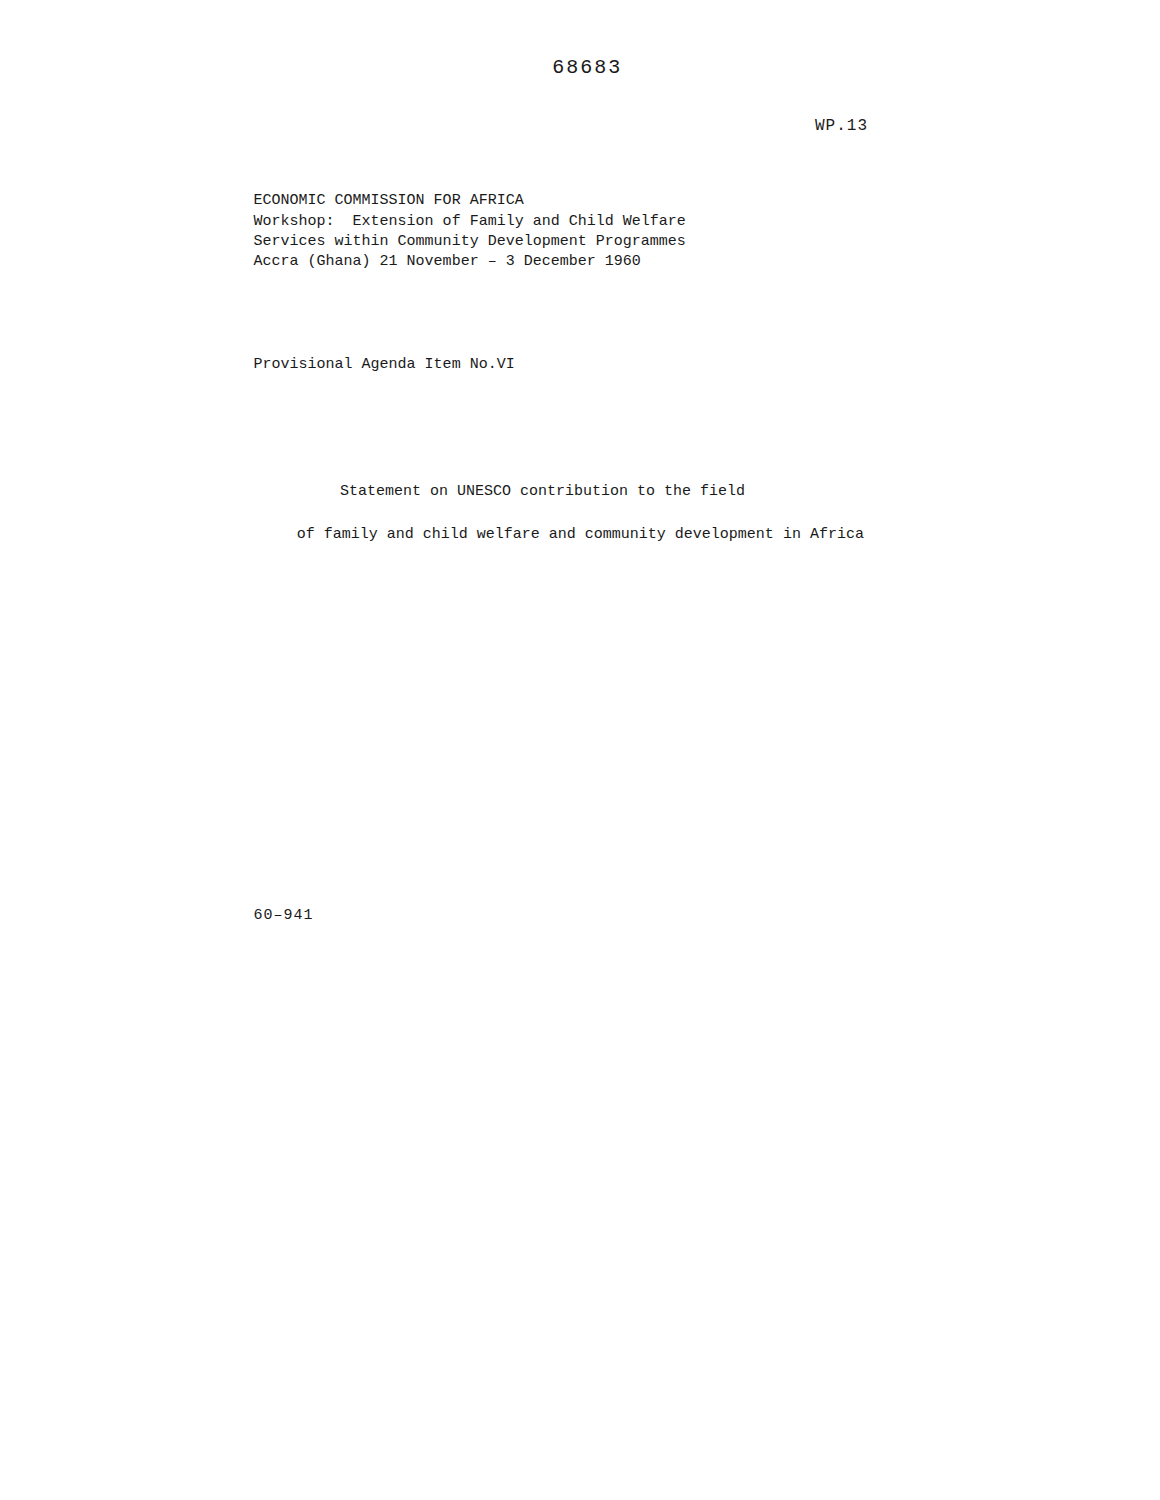68683
WP.13
ECONOMIC COMMISSION FOR AFRICA
Workshop: Extension of Family and Child Welfare
Services within Community Development Programmes
Accra (Ghana) 21 November – 3 December 1960
Provisional Agenda Item No.VI
Statement on UNESCO contribution to the field
of family and child welfare and community development in Africa
60–941